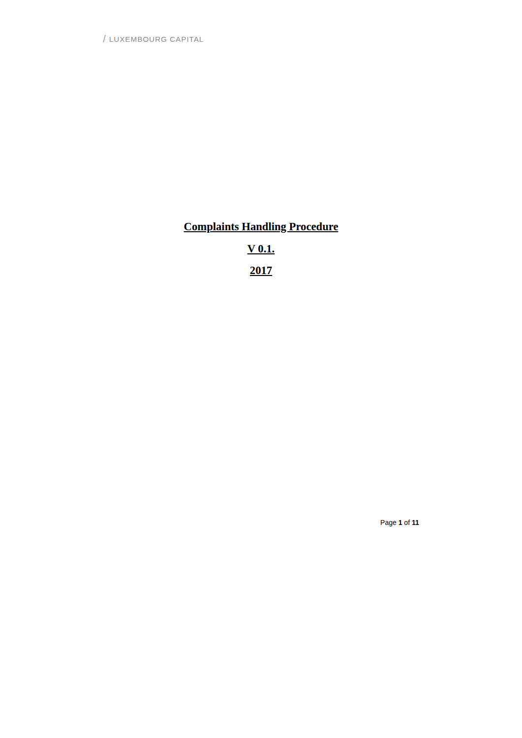/ Luxembourg Capital
Complaints Handling Procedure
V 0.1.
2017
Page 1 of 11